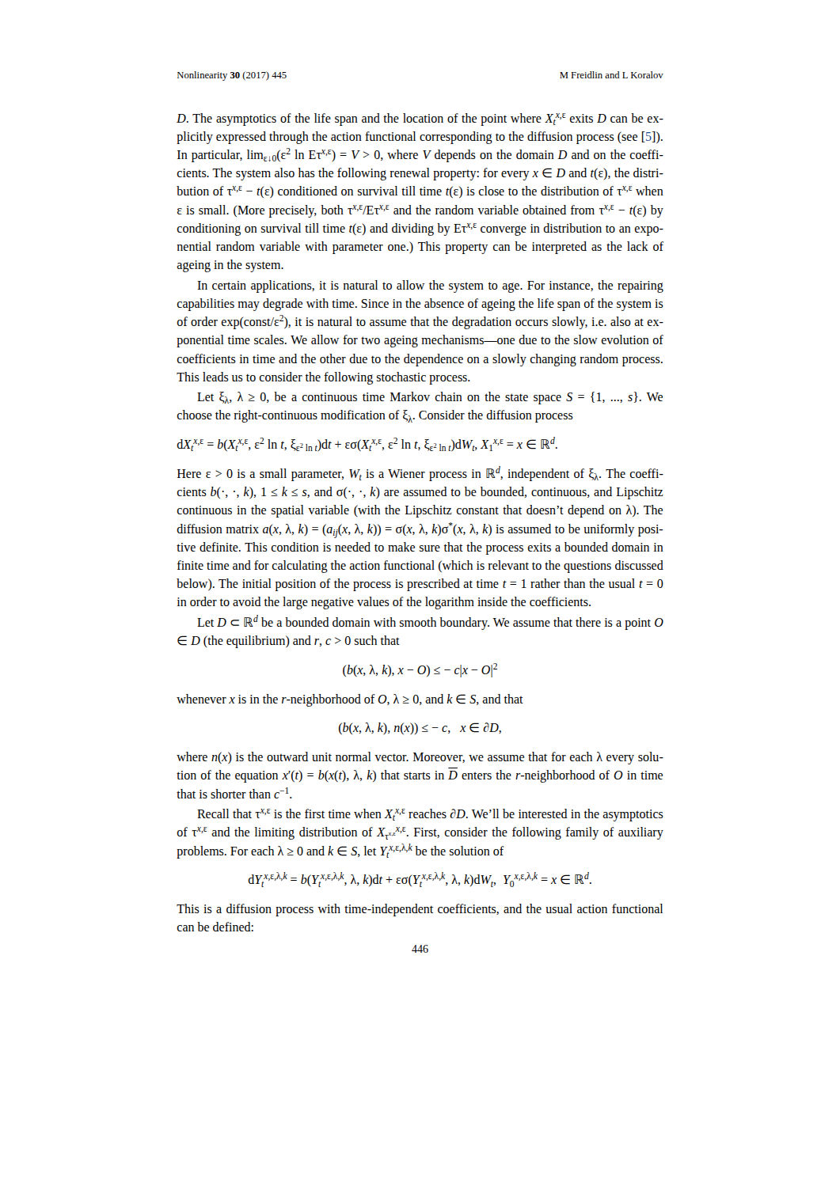Nonlinearity 30 (2017) 445
M Freidlin and L Koralov
D. The asymptotics of the life span and the location of the point where Xtx,ε exits D can be explicitly expressed through the action functional corresponding to the diffusion process (see [5]). In particular, limε↓0(ε2 ln Eτx,ε) = V > 0, where V depends on the domain D and on the coefficients. The system also has the following renewal property: for every x ∈ D and t(ε), the distribution of τx,ε − t(ε) conditioned on survival till time t(ε) is close to the distribution of τx,ε when ε is small. (More precisely, both τx,ε/Eτx,ε and the random variable obtained from τx,ε − t(ε) by conditioning on survival till time t(ε) and dividing by Eτx,ε converge in distribution to an exponential random variable with parameter one.) This property can be interpreted as the lack of ageing in the system.
In certain applications, it is natural to allow the system to age. For instance, the repairing capabilities may degrade with time. Since in the absence of ageing the life span of the system is of order exp(const/ε2), it is natural to assume that the degradation occurs slowly, i.e. also at exponential time scales. We allow for two ageing mechanisms—one due to the slow evolution of coefficients in time and the other due to the dependence on a slowly changing random process. This leads us to consider the following stochastic process.
Let ξλ, λ ≥ 0, be a continuous time Markov chain on the state space S = {1, ..., s}. We choose the right-continuous modification of ξλ. Consider the diffusion process
dXtx,ε = b(Xtx,ε, ε2 ln t, ξε2 ln t)dt + εσ(Xtx,ε, ε2 ln t, ξε2 ln t)dWt, X1x,ε = x ∈ ℝd.
Here ε > 0 is a small parameter, Wt is a Wiener process in ℝd, independent of ξλ. The coefficients b(·, ·, k), 1 ≤ k ≤ s, and σ(·, ·, k) are assumed to be bounded, continuous, and Lipschitz continuous in the spatial variable (with the Lipschitz constant that doesn’t depend on λ). The diffusion matrix a(x, λ, k) = (aij(x, λ, k)) = σ(x, λ, k)σ*(x, λ, k) is assumed to be uniformly positive definite. This condition is needed to make sure that the process exits a bounded domain in finite time and for calculating the action functional (which is relevant to the questions discussed below). The initial position of the process is prescribed at time t = 1 rather than the usual t = 0 in order to avoid the large negative values of the logarithm inside the coefficients.
Let D ⊂ ℝd be a bounded domain with smooth boundary. We assume that there is a point O ∈ D (the equilibrium) and r, c > 0 such that
(b(x, λ, k), x − O) ≤ − c|x − O|2
whenever x is in the r-neighborhood of O, λ ≥ 0, and k ∈ S, and that
(b(x, λ, k), n(x)) ≤ − c, x ∈ ∂D,
where n(x) is the outward unit normal vector. Moreover, we assume that for each λ every solution of the equation x′(t) = b(x(t), λ, k) that starts in D enters the r-neighborhood of O in time that is shorter than c−1.
Recall that τx,ε is the first time when Xtx,ε reaches ∂D. We’ll be interested in the asymptotics of τx,ε and the limiting distribution of Xτx,εx,ε. First, consider the following family of auxiliary problems. For each λ ≥ 0 and k ∈ S, let Ytx,ε,λ,k be the solution of
dYtx,ε,λ,k = b(Ytx,ε,λ,k, λ, k)dt + εσ(Ytx,ε,λ,k, λ, k)dWt, Y0x,ε,λ,k = x ∈ ℝd.
This is a diffusion process with time-independent coefficients, and the usual action functional can be defined:
446